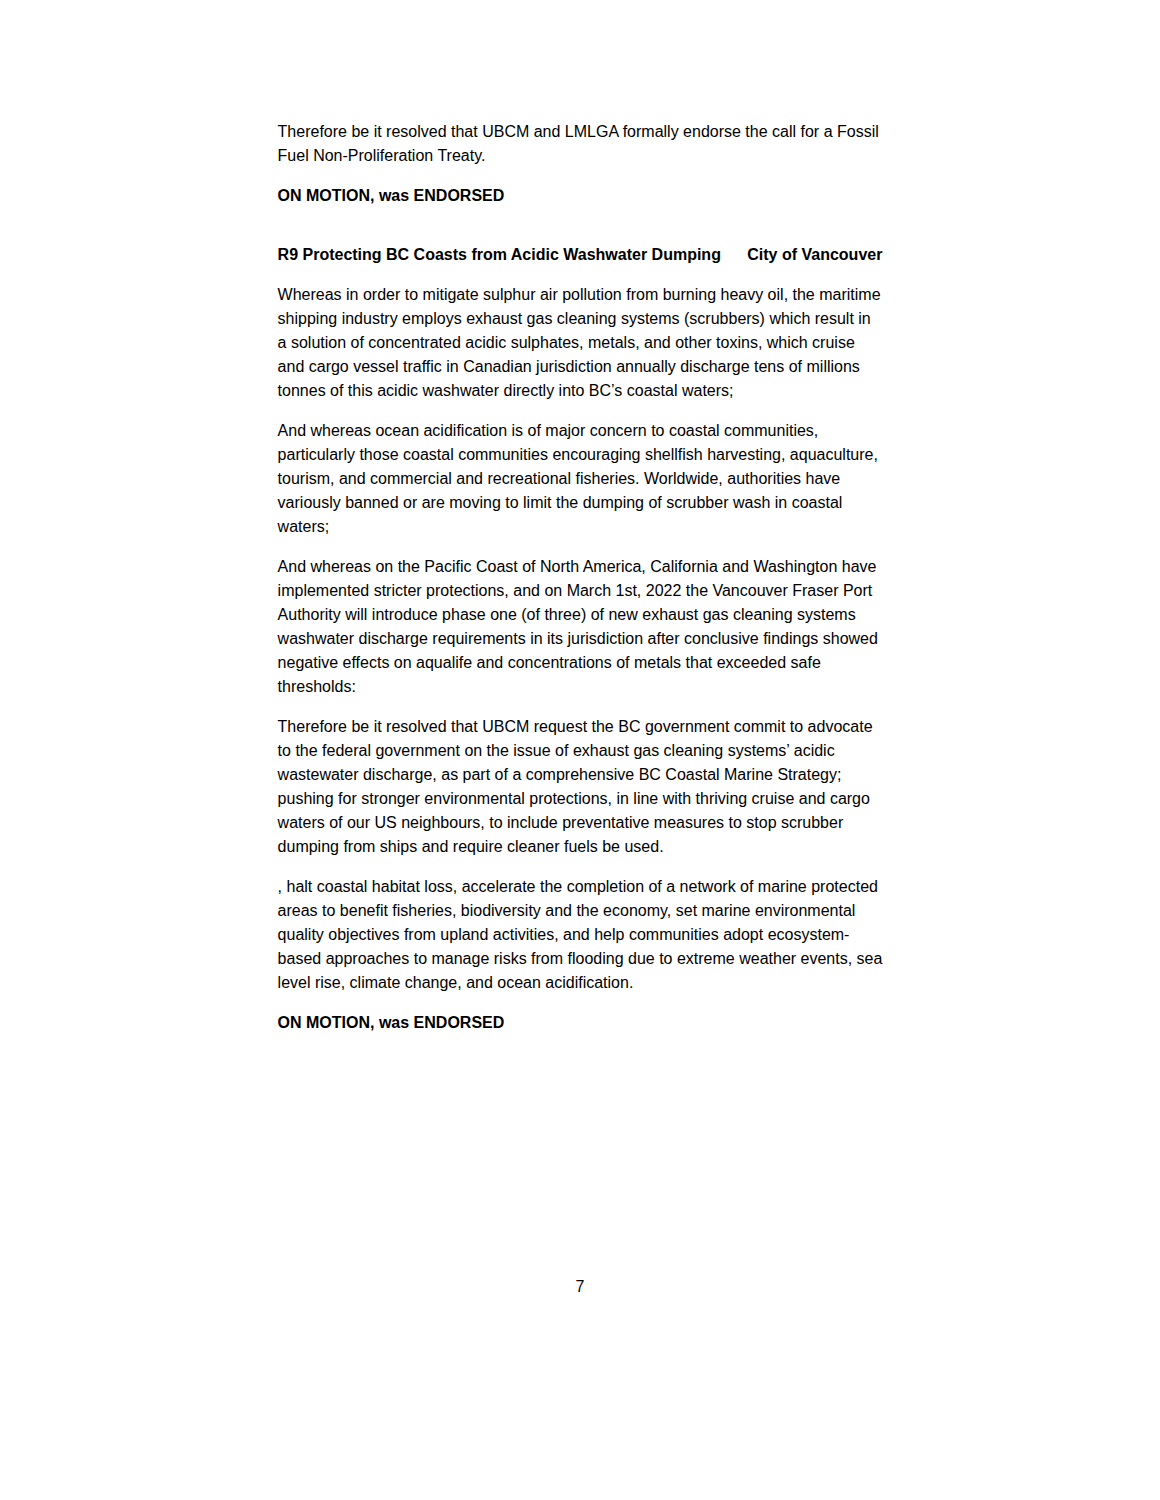Therefore be it resolved that UBCM and LMLGA formally endorse the call for a Fossil Fuel Non-Proliferation Treaty.
ON MOTION, was ENDORSED
R9 Protecting BC Coasts from Acidic Washwater Dumping City of Vancouver
Whereas in order to mitigate sulphur air pollution from burning heavy oil, the maritime shipping industry employs exhaust gas cleaning systems (scrubbers) which result in a solution of concentrated acidic sulphates, metals, and other toxins, which cruise and cargo vessel traffic in Canadian jurisdiction annually discharge tens of millions tonnes of this acidic washwater directly into BC’s coastal waters;
And whereas ocean acidification is of major concern to coastal communities, particularly those coastal communities encouraging shellfish harvesting, aquaculture, tourism, and commercial and recreational fisheries. Worldwide, authorities have variously banned or are moving to limit the dumping of scrubber wash in coastal waters;
And whereas on the Pacific Coast of North America, California and Washington have implemented stricter protections, and on March 1st, 2022 the Vancouver Fraser Port Authority will introduce phase one (of three) of new exhaust gas cleaning systems washwater discharge requirements in its jurisdiction after conclusive findings showed negative effects on aqualife and concentrations of metals that exceeded safe thresholds:
Therefore be it resolved that UBCM request the BC government commit to advocate to the federal government on the issue of exhaust gas cleaning systems’ acidic wastewater discharge, as part of a comprehensive BC Coastal Marine Strategy; pushing for stronger environmental protections, in line with thriving cruise and cargo waters of our US neighbours, to include preventative measures to stop scrubber dumping from ships and require cleaner fuels be used.
, halt coastal habitat loss, accelerate the completion of a network of marine protected areas to benefit fisheries, biodiversity and the economy, set marine environmental quality objectives from upland activities, and help communities adopt ecosystem-based approaches to manage risks from flooding due to extreme weather events, sea level rise, climate change, and ocean acidification.
ON MOTION, was ENDORSED
7